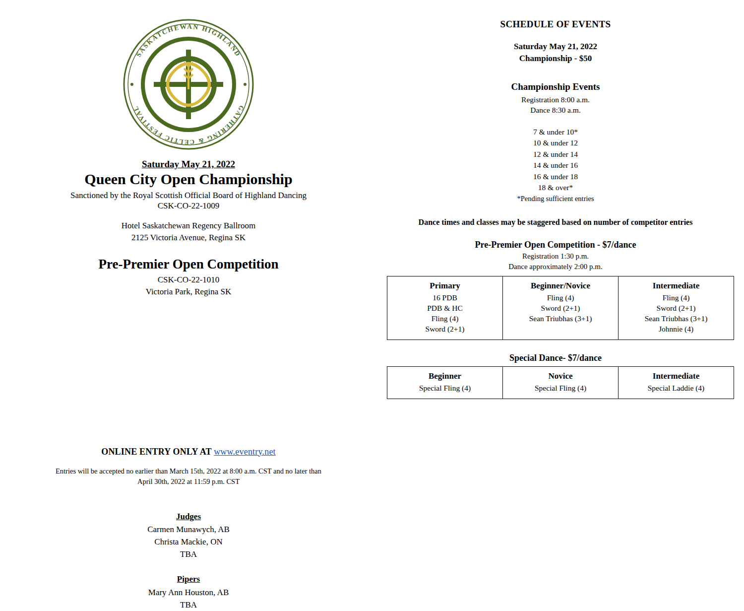SASKATCHEWAN HIGHLAND GATHERING & CELTIC FESTIVAL
Saturday May 21, 2022
Queen City Open Championship
Sanctioned by the Royal Scottish Official Board of Highland Dancing
CSK-CO-22-1009
Hotel Saskatchewan Regency Ballroom
2125 Victoria Avenue, Regina SK
Pre-Premier Open Competition
CSK-CO-22-1010
Victoria Park, Regina SK
ONLINE ENTRY ONLY AT www.eventry.net
Entries will be accepted no earlier than March 15th, 2022 at 8:00 a.m. CST and no later than
April 30th, 2022 at 11:59 p.m. CST
Judges
Carmen Munawych, AB
Christa Mackie, ON
TBA
Pipers
Mary Ann Houston, AB
TBA
SCHEDULE OF EVENTS
Saturday May 21, 2022
Championship - $50
Championship Events
Registration 8:00 a.m.
Dance 8:30 a.m.
7 & under 10*
10 & under 12
12 & under 14
14 & under 16
16 & under 18
18 & over*
*Pending sufficient entries
Dance times and classes may be staggered based on number of competitor entries
Pre-Premier Open Competition - $7/dance
Registration 1:30 p.m.
Dance approximately 2:00 p.m.
| Primary 16 PDB PDB & HC Fling (4) Sword (2+1) | Beginner/Novice Fling (4) Sword (2+1) Sean Triubhas (3+1) | Intermediate Fling (4) Sword (2+1) Sean Triubhas (3+1) Johnnie (4) |
Special Dance- $7/dance
| Beginner Special Fling (4) | Novice Special Fling (4) | Intermediate Special Laddie (4) |